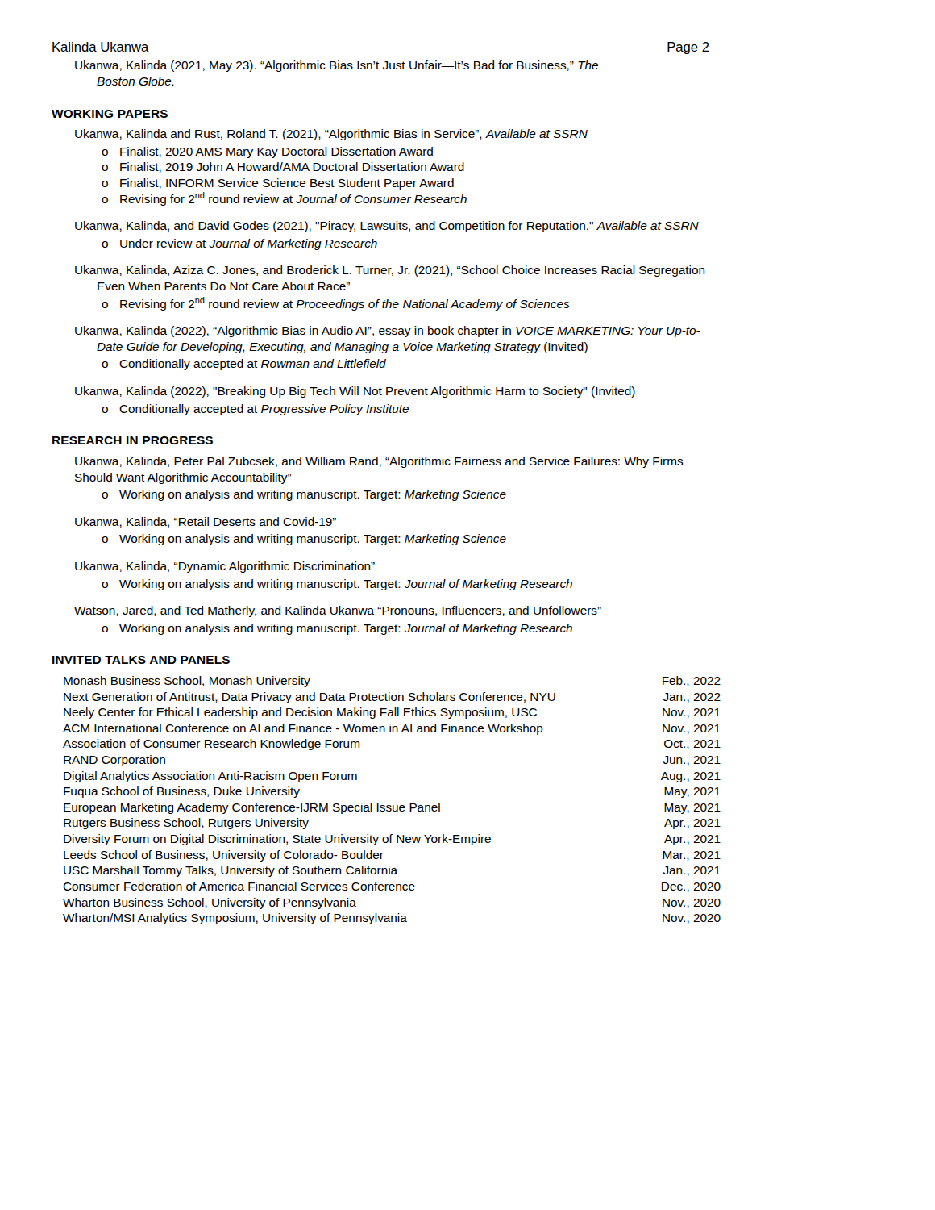Kalinda Ukanwa Page 2
Ukanwa, Kalinda (2021, May 23). “Algorithmic Bias Isn’t Just Unfair—It’s Bad for Business,” The
Boston Globe.
WORKING PAPERS
Ukanwa, Kalinda and Rust, Roland T. (2021), “Algorithmic Bias in Service”, Available at SSRN
Finalist, 2020 AMS Mary Kay Doctoral Dissertation Award
Finalist, 2019 John A Howard/AMA Doctoral Dissertation Award
Finalist, INFORM Service Science Best Student Paper Award
Revising for 2nd round review at Journal of Consumer Research
Ukanwa, Kalinda, and David Godes (2021), "Piracy, Lawsuits, and Competition for Reputation." Available at SSRN
Under review at Journal of Marketing Research
Ukanwa, Kalinda, Aziza C. Jones, and Broderick L. Turner, Jr. (2021), “School Choice Increases Racial Segregation
Even When Parents Do Not Care About Race”
Revising for 2nd round review at Proceedings of the National Academy of Sciences
Ukanwa, Kalinda (2022), “Algorithmic Bias in Audio AI”, essay in book chapter in VOICE MARKETING: Your Up-to-
Date Guide for Developing, Executing, and Managing a Voice Marketing Strategy (Invited)
Conditionally accepted at Rowman and Littlefield
Ukanwa, Kalinda (2022), "Breaking Up Big Tech Will Not Prevent Algorithmic Harm to Society" (Invited)
Conditionally accepted at Progressive Policy Institute
RESEARCH IN PROGRESS
Ukanwa, Kalinda, Peter Pal Zubcsek, and William Rand, “Algorithmic Fairness and Service Failures: Why Firms
Should Want Algorithmic Accountability”
Working on analysis and writing manuscript. Target: Marketing Science
Ukanwa, Kalinda, “Retail Deserts and Covid-19”
Working on analysis and writing manuscript. Target: Marketing Science
Ukanwa, Kalinda, “Dynamic Algorithmic Discrimination”
Working on analysis and writing manuscript. Target: Journal of Marketing Research
Watson, Jared, and Ted Matherly, and Kalinda Ukanwa “Pronouns, Influencers, and Unfollowers”
Working on analysis and writing manuscript. Target: Journal of Marketing Research
INVITED TALKS AND PANELS
| Monash Business School, Monash University | Feb., 2022 |
| Next Generation of Antitrust, Data Privacy and Data Protection Scholars Conference, NYU | Jan., 2022 |
| Neely Center for Ethical Leadership and Decision Making Fall Ethics Symposium, USC | Nov., 2021 |
| ACM International Conference on AI and Finance - Women in AI and Finance Workshop | Nov., 2021 |
| Association of Consumer Research Knowledge Forum | Oct., 2021 |
| RAND Corporation | Jun., 2021 |
| Digital Analytics Association Anti-Racism Open Forum | Aug., 2021 |
| Fuqua School of Business, Duke University | May, 2021 |
| European Marketing Academy Conference-IJRM Special Issue Panel | May, 2021 |
| Rutgers Business School, Rutgers University | Apr., 2021 |
| Diversity Forum on Digital Discrimination, State University of New York-Empire | Apr., 2021 |
| Leeds School of Business, University of Colorado- Boulder | Mar., 2021 |
| USC Marshall Tommy Talks, University of Southern California | Jan., 2021 |
| Consumer Federation of America Financial Services Conference | Dec., 2020 |
| Wharton Business School, University of Pennsylvania | Nov., 2020 |
| Wharton/MSI Analytics Symposium, University of Pennsylvania | Nov., 2020 |